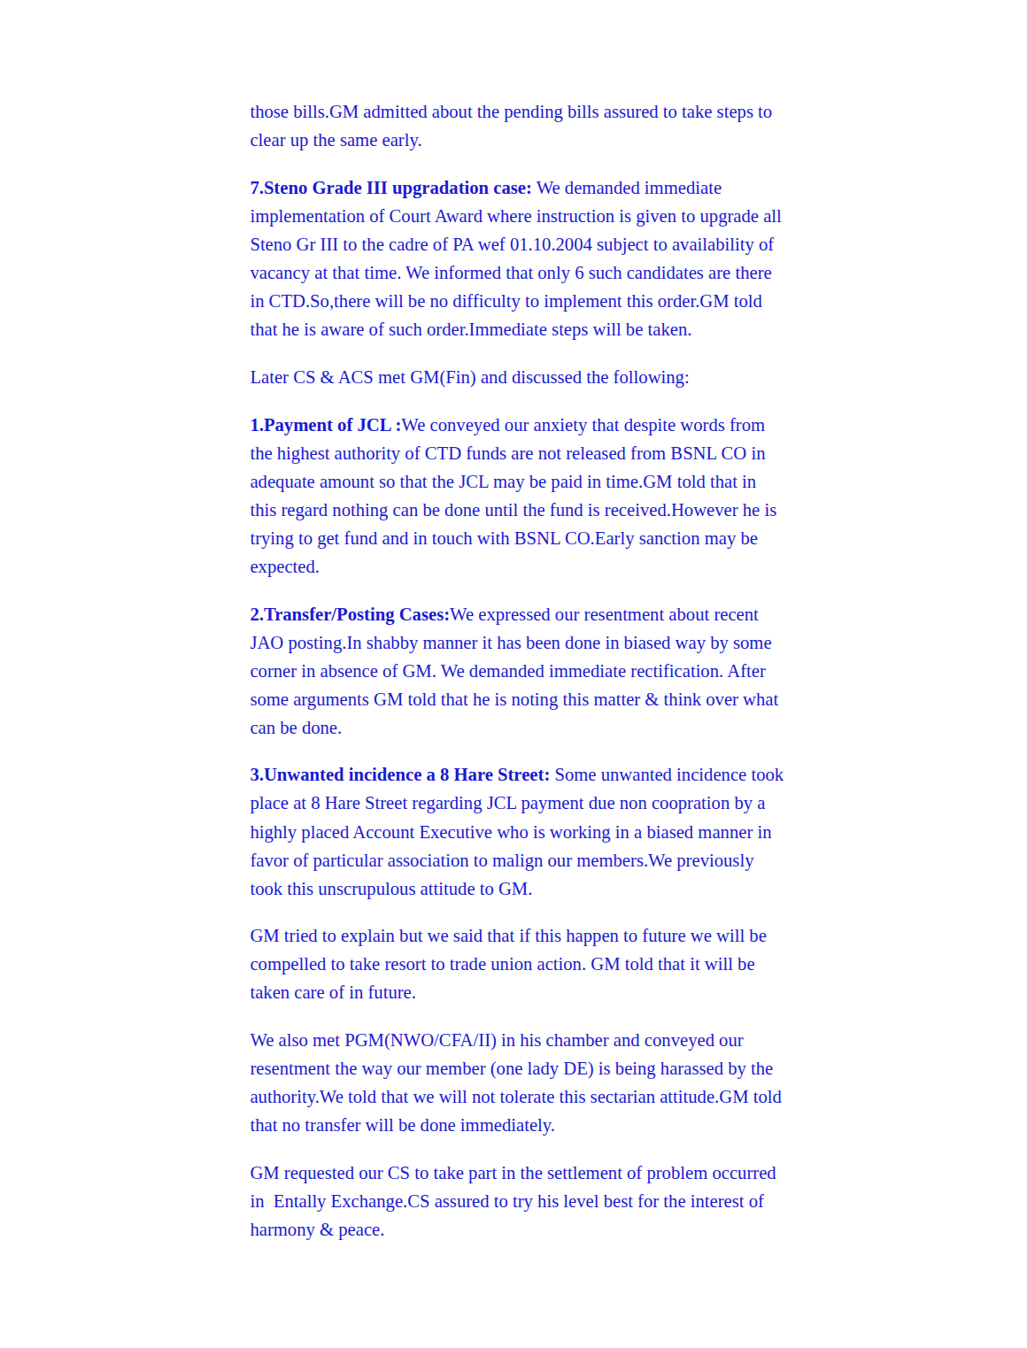those bills.GM admitted about the pending bills assured to take steps to clear up the same early.
7.Steno Grade III upgradation case: We demanded immediate implementation of Court Award where instruction is given to upgrade all Steno Gr III to the cadre of PA wef 01.10.2004 subject to availability of vacancy at that time. We informed that only 6 such candidates are there in CTD.So,there will be no difficulty to implement this order.GM told that he is aware of such order.Immediate steps will be taken.
Later CS & ACS met GM(Fin) and discussed the following:
1.Payment of JCL : We conveyed our anxiety that despite words from the highest authority of CTD funds are not released from BSNL CO in adequate amount so that the JCL may be paid in time.GM told that in this regard nothing can be done until the fund is received.However he is trying to get fund and in touch with BSNL CO.Early sanction may be expected.
2.Transfer/Posting Cases: We expressed our resentment about recent JAO posting.In shabby manner it has been done in biased way by some corner in absence of GM. We demanded immediate rectification. After some arguments GM told that he is noting this matter & think over what can be done.
3.Unwanted incidence a 8 Hare Street: Some unwanted incidence took place at 8 Hare Street regarding JCL payment due non coopration by a highly placed Account Executive who is working in a biased manner in favor of particular association to malign our members.We previously took this unscrupulous attitude to GM.
GM tried to explain but we said that if this happen to future we will be compelled to take resort to trade union action. GM told that it will be taken care of in future.
We also met PGM(NWO/CFA/II) in his chamber and conveyed our resentment the way our member (one lady DE) is being harassed by the authority.We told that we will not tolerate this sectarian attitude.GM told that no transfer will be done immediately.
GM requested our CS to take part in the settlement of problem occurred in Entally Exchange.CS assured to try his level best for the interest of harmony & peace.